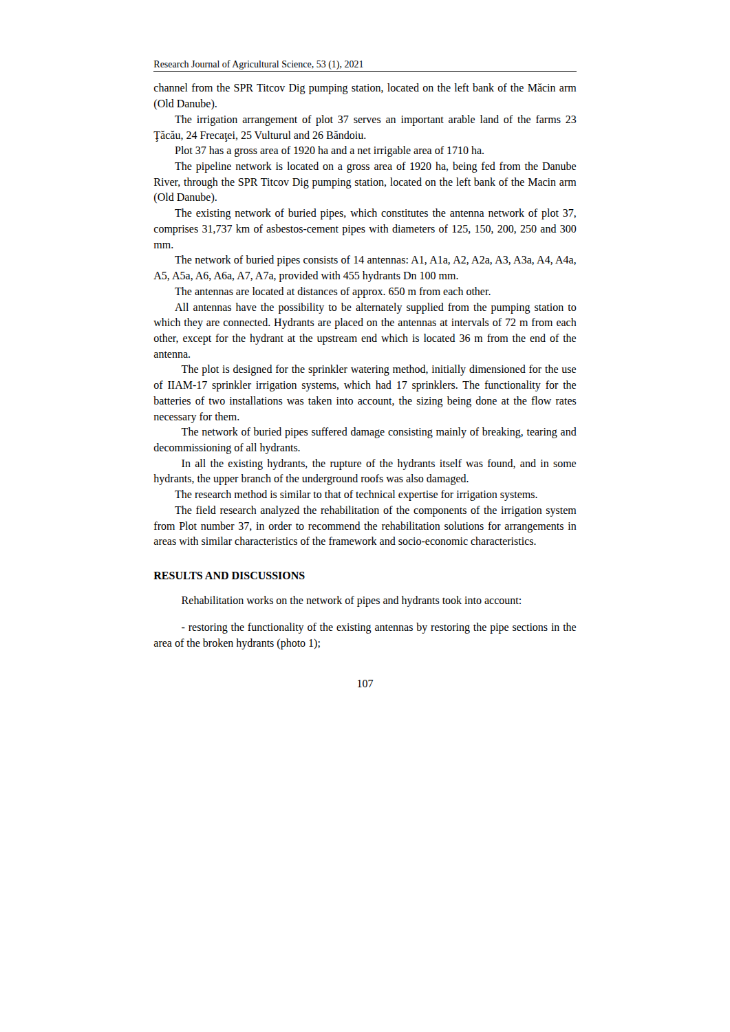Research Journal of Agricultural Science, 53 (1), 2021
channel from the SPR Titcov Dig pumping station, located on the left bank of the Măcin arm (Old Danube).
The irrigation arrangement of plot 37 serves an important arable land of the farms 23 Ţăcău, 24 Frecaţei, 25 Vulturul and 26 Băndoiu.
Plot 37 has a gross area of 1920 ha and a net irrigable area of 1710 ha.
The pipeline network is located on a gross area of 1920 ha, being fed from the Danube River, through the SPR Titcov Dig pumping station, located on the left bank of the Macin arm (Old Danube).
The existing network of buried pipes, which constitutes the antenna network of plot 37, comprises 31,737 km of asbestos-cement pipes with diameters of 125, 150, 200, 250 and 300 mm.
The network of buried pipes consists of 14 antennas: A1, A1a, A2, A2a, A3, A3a, A4, A4a, A5, A5a, A6, A6a, A7, A7a, provided with 455 hydrants Dn 100 mm.
The antennas are located at distances of approx. 650 m from each other.
All antennas have the possibility to be alternately supplied from the pumping station to which they are connected. Hydrants are placed on the antennas at intervals of 72 m from each other, except for the hydrant at the upstream end which is located 36 m from the end of the antenna.
The plot is designed for the sprinkler watering method, initially dimensioned for the use of IIAM-17 sprinkler irrigation systems, which had 17 sprinklers. The functionality for the batteries of two installations was taken into account, the sizing being done at the flow rates necessary for them.
The network of buried pipes suffered damage consisting mainly of breaking, tearing and decommissioning of all hydrants.
In all the existing hydrants, the rupture of the hydrants itself was found, and in some hydrants, the upper branch of the underground roofs was also damaged.
The research method is similar to that of technical expertise for irrigation systems.
The field research analyzed the rehabilitation of the components of the irrigation system from Plot number 37, in order to recommend the rehabilitation solutions for arrangements in areas with similar characteristics of the framework and socio-economic characteristics.
Results and discussions
Rehabilitation works on the network of pipes and hydrants took into account:
- restoring the functionality of the existing antennas by restoring the pipe sections in the area of the broken hydrants (photo 1);
107